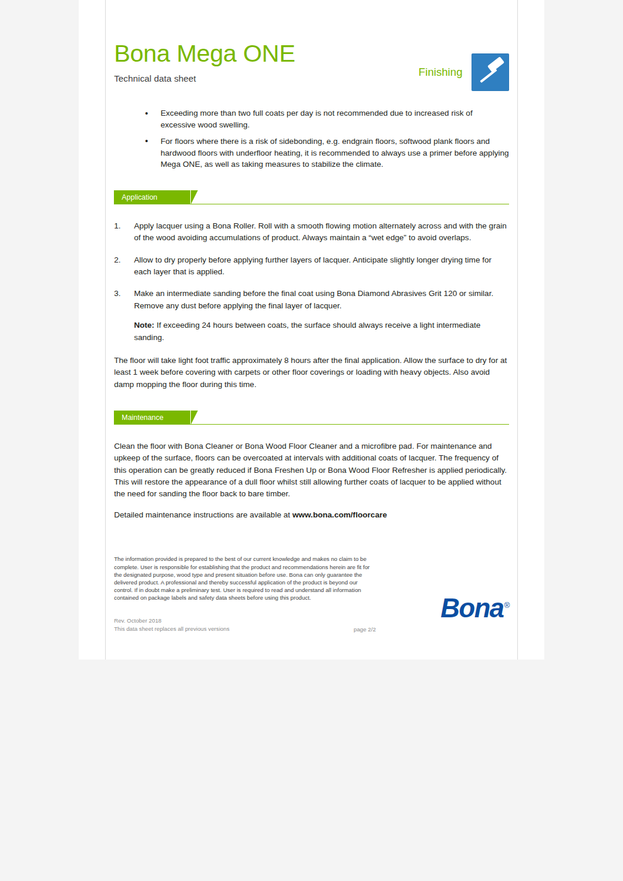Bona Mega ONE
Technical data sheet
Finishing
Exceeding more than two full coats per day is not recommended due to increased risk of excessive wood swelling.
For floors where there is a risk of sidebonding, e.g. endgrain floors, softwood plank floors and hardwood floors with underfloor heating, it is recommended to always use a primer before applying Mega ONE, as well as taking measures to stabilize the climate.
Application
Apply lacquer using a Bona Roller. Roll with a smooth flowing motion alternately across and with the grain of the wood avoiding accumulations of product. Always maintain a “wet edge” to avoid overlaps.
Allow to dry properly before applying further layers of lacquer. Anticipate slightly longer drying time for each layer that is applied.
Make an intermediate sanding before the final coat using Bona Diamond Abrasives Grit 120 or similar. Remove any dust before applying the final layer of lacquer.
Note: If exceeding 24 hours between coats, the surface should always receive a light intermediate sanding.
The floor will take light foot traffic approximately 8 hours after the final application. Allow the surface to dry for at least 1 week before covering with carpets or other floor coverings or loading with heavy objects. Also avoid damp mopping the floor during this time.
Maintenance
Clean the floor with Bona Cleaner or Bona Wood Floor Cleaner and a microfibre pad. For maintenance and upkeep of the surface, floors can be overcoated at intervals with additional coats of lacquer. The frequency of this operation can be greatly reduced if Bona Freshen Up or Bona Wood Floor Refresher is applied periodically. This will restore the appearance of a dull floor whilst still allowing further coats of lacquer to be applied without the need for sanding the floor back to bare timber.
Detailed maintenance instructions are available at www.bona.com/floorcare
The information provided is prepared to the best of our current knowledge and makes no claim to be complete. User is responsible for establishing that the product and recommendations herein are fit for the designated purpose, wood type and present situation before use. Bona can only guarantee the delivered product. A professional and thereby successful application of the product is beyond our control. If in doubt make a preliminary test. User is required to read and understand all information contained on package labels and safety data sheets before using this product.
Rev. October 2018
This data sheet replaces all previous versions
page 2/2
Bona®